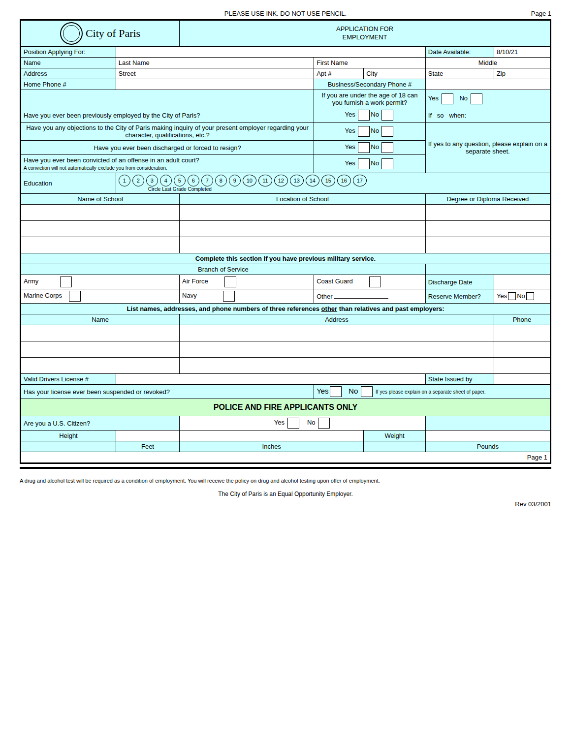PLEASE USE INK. DO NOT USE PENCIL.
Page 1
| City of Paris | APPLICATION FOR EMPLOYMENT |
| Position Applying For: | | Date Available: | 8/10/21 |
| Name | Last Name | First Name | Middle |
| Address | Street | Apt # | City | State | Zip |
| Home Phone # | | Business/Secondary Phone # | |
| | If you are under the age of 18 can you furnish a work permit? | Yes No |
| Have you ever been previously employed by the City of Paris? | Yes No | If so when: |
| Have you any objections to the City of Paris making inquiry of your present employer regarding your character, qualifications, etc.? | Yes No | If yes to any question, please explain on a separate sheet. |
| Have you ever been discharged or forced to resign? | Yes No |
| Have you ever been convicted of an offense in an adult court? A conviction will not automatically exclude you from consideration. | Yes No |
| Education | 1 2 3 4 5 6 7 8 9 10 11 12 13 14 15 16 17 Circle Last Grade Completed |
| Name of School | Location of School | Degree or Diploma Received |
| Complete this section if you have previous military service. |
| Branch of Service | |
| Army | Air Force | Coast Guard | Discharge Date | |
| Marine Corps | Navy | Other | Reserve Member? | Yes No |
| List names, addresses, and phone numbers of three references other than relatives and past employers: |
| Name | Address | Phone |
| Valid Drivers License # | | State Issued by | |
| Has your license ever been suspended or revoked? | Yes No If yes please explain on a separate sheet of paper. |
| POLICE AND FIRE APPLICANTS ONLY |
| Are you a U.S. Citizen? | Yes No | |
| Height | | | Weight | |
| | Feet | Inches | | Pounds |
| Page 1 |
A drug and alcohol test will be required as a condition of employment. You will receive the policy on drug and alcohol testing upon offer of employment.
The City of Paris is an Equal Opportunity Employer.
Rev 03/2001